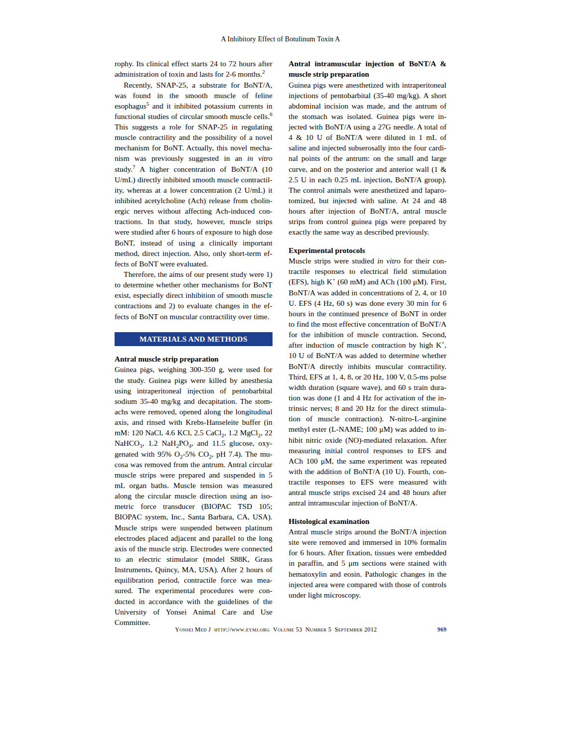A Inhibitory Effect of Botulinum Toxin A
rophy. Its clinical effect starts 24 to 72 hours after administration of toxin and lasts for 2-6 months.2
Recently, SNAP-25, a substrate for BoNT/A, was found in the smooth muscle of feline esophagus5 and it inhibited potassium currents in functional studies of circular smooth muscle cells.6 This suggests a role for SNAP-25 in regulating muscle contractility and the possibility of a novel mechanism for BoNT. Actually, this novel mechanism was previously suggested in an in vitro study.7 A higher concentration of BoNT/A (10 U/mL) directly inhibited smooth muscle contractility, whereas at a lower concentration (2 U/mL) it inhibited acetylcholine (Ach) release from cholinergic nerves without affecting Ach-induced contractions. In that study, however, muscle strips were studied after 6 hours of exposure to high dose BoNT, instead of using a clinically important method, direct injection. Also, only short-term effects of BoNT were evaluated.
Therefore, the aims of our present study were 1) to determine whether other mechanisms for BoNT exist, especially direct inhibition of smooth muscle contractions and 2) to evaluate changes in the effects of BoNT on muscular contractility over time.
MATERIALS AND METHODS
Antral muscle strip preparation
Guinea pigs, weighing 300-350 g, were used for the study. Guinea pigs were killed by anesthesia using intraperitoneal injection of pentobarbital sodium 35-40 mg/kg and decapitation. The stomachs were removed, opened along the longitudinal axis, and rinsed with Krebs-Hanseleite buffer (in mM: 120 NaCl, 4.6 KCl, 2.5 CaCl2, 1.2 MgCl2, 22 NaHCO3, 1.2 NaH2PO4, and 11.5 glucose, oxygenated with 95% O2-5% CO2, pH 7.4). The mucosa was removed from the antrum. Antral circular muscle strips were prepared and suspended in 5 mL organ baths. Muscle tension was measured along the circular muscle direction using an isometric force transducer (BIOPAC TSD 105; BIOPAC system, Inc., Santa Barbara, CA, USA). Muscle strips were suspended between platinum electrodes placed adjacent and parallel to the long axis of the muscle strip. Electrodes were connected to an electric stimulator (model S88K, Grass Instruments, Quincy, MA, USA). After 2 hours of equilibration period, contractile force was measured. The experimental procedures were conducted in accordance with the guidelines of the University of Yonsei Animal Care and Use Committee.
Antral intramuscular injection of BoNT/A & muscle strip preparation
Guinea pigs were anesthetized with intraperitoneal injections of pentobarbital (35-40 mg/kg). A short abdominal incision was made, and the antrum of the stomach was isolated. Guinea pigs were injected with BoNT/A using a 27G needle. A total of 4 & 10 U of BoNT/A were diluted in 1 mL of saline and injected subserosally into the four cardinal points of the antrum: on the small and large curve, and on the posterior and anterior wall (1 & 2.5 U in each 0.25 mL injection, BoNT/A group). The control animals were anesthetized and laparotomized, but injected with saline. At 24 and 48 hours after injection of BoNT/A, antral muscle strips from control guinea pigs were prepared by exactly the same way as described previously.
Experimental protocols
Muscle strips were studied in vitro for their contractile responses to electrical field stimulation (EFS), high K+ (60 mM) and ACh (100 μM). First, BoNT/A was added in concentrations of 2, 4, or 10 U. EFS (4 Hz, 60 s) was done every 30 min for 6 hours in the continued presence of BoNT in order to find the most effective concentration of BoNT/A for the inhibition of muscle contraction. Second, after induction of muscle contraction by high K+, 10 U of BoNT/A was added to determine whether BoNT/A directly inhibits muscular contractility. Third, EFS at 1, 4, 8, or 20 Hz, 100 V, 0.5-ms pulse width duration (square wave), and 60 s train duration was done (1 and 4 Hz for activation of the intrinsic nerves; 8 and 20 Hz for the direct stimulation of muscle contraction). N-nitro-L-arginine methyl ester (L-NAME; 100 μM) was added to inhibit nitric oxide (NO)-mediated relaxation. After measuring initial control responses to EFS and ACh 100 μM, the same experiment was repeated with the addition of BoNT/A (10 U). Fourth, contractile responses to EFS were measured with antral muscle strips excised 24 and 48 hours after antral intramuscular injection of BoNT/A.
Histological examination
Antral muscle strips around the BoNT/A injection site were removed and immersed in 10% formalin for 6 hours. After fixation, tissues were embedded in paraffin, and 5 μm sections were stained with hematoxylin and eosin. Pathologic changes in the injected area were compared with those of controls under light microscopy.
969 Yonsei Med J http://www.eymj.org Volume 53 Number 5 September 2012